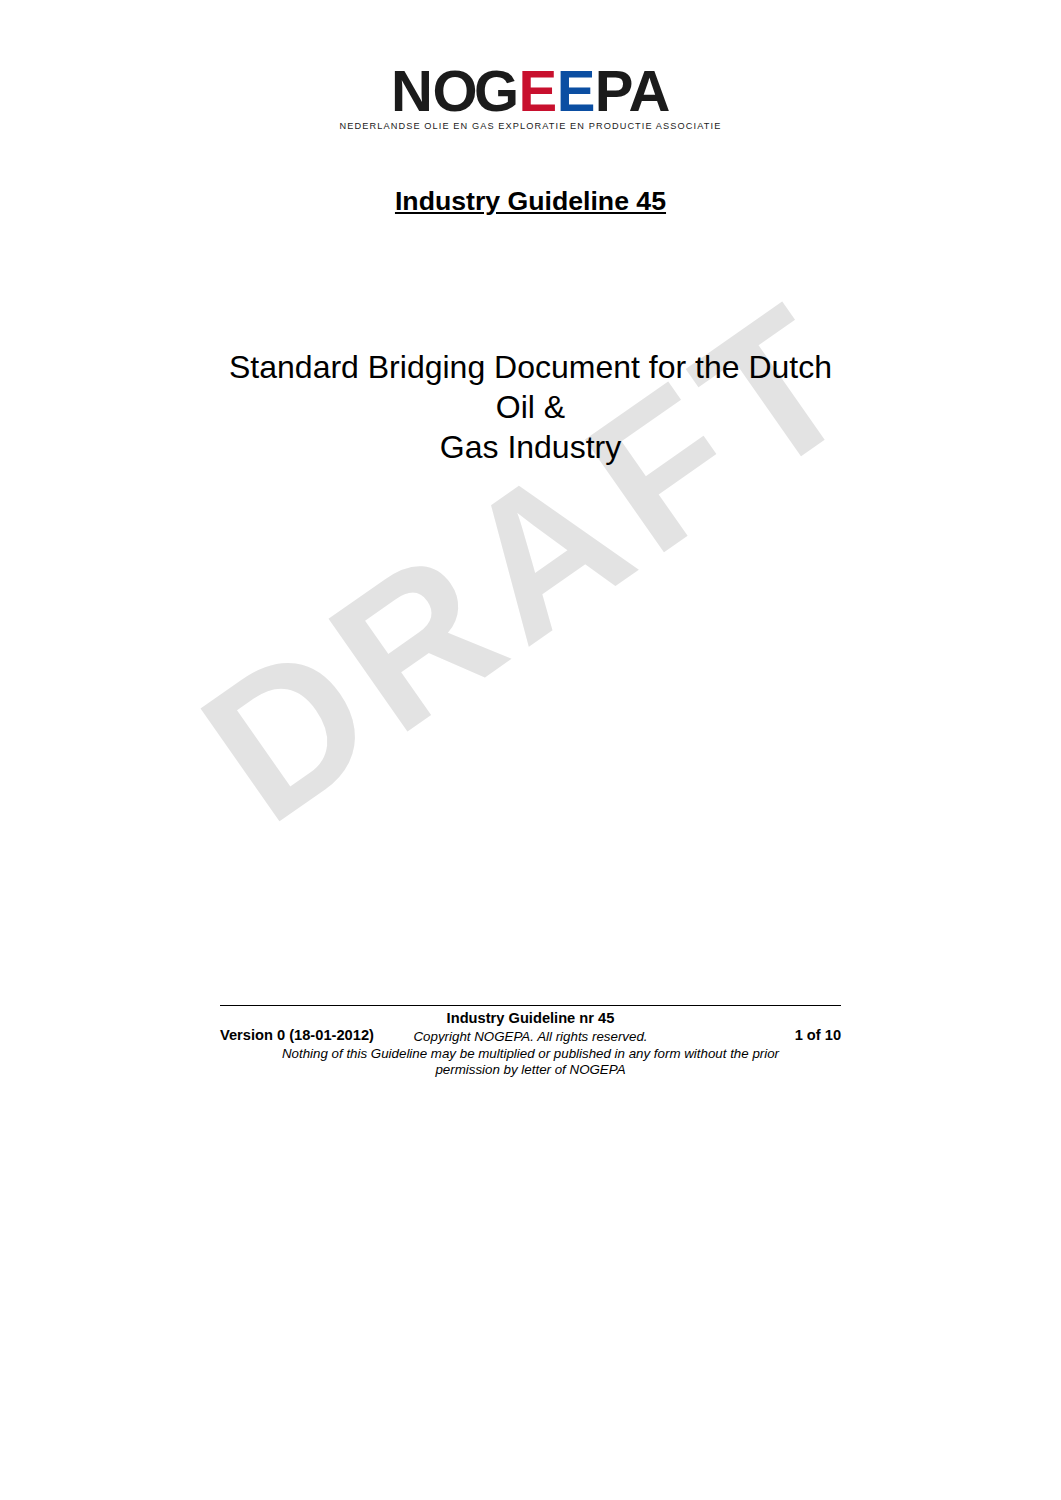DRAFT
NOGEEPA
NEDERLANDSE OLIE EN GAS EXPLORATIE EN PRODUCTIE ASSOCIATIE
Industry Guideline 45
Standard Bridging Document for the Dutch Oil &
Gas Industry
Industry Guideline nr 45
Version 0 (18-01-2012) 1 of 10
Copyright NOGEPA. All rights reserved. Nothing of this Guideline may be multiplied or published in any form without the prior
permission by letter of NOGEPA